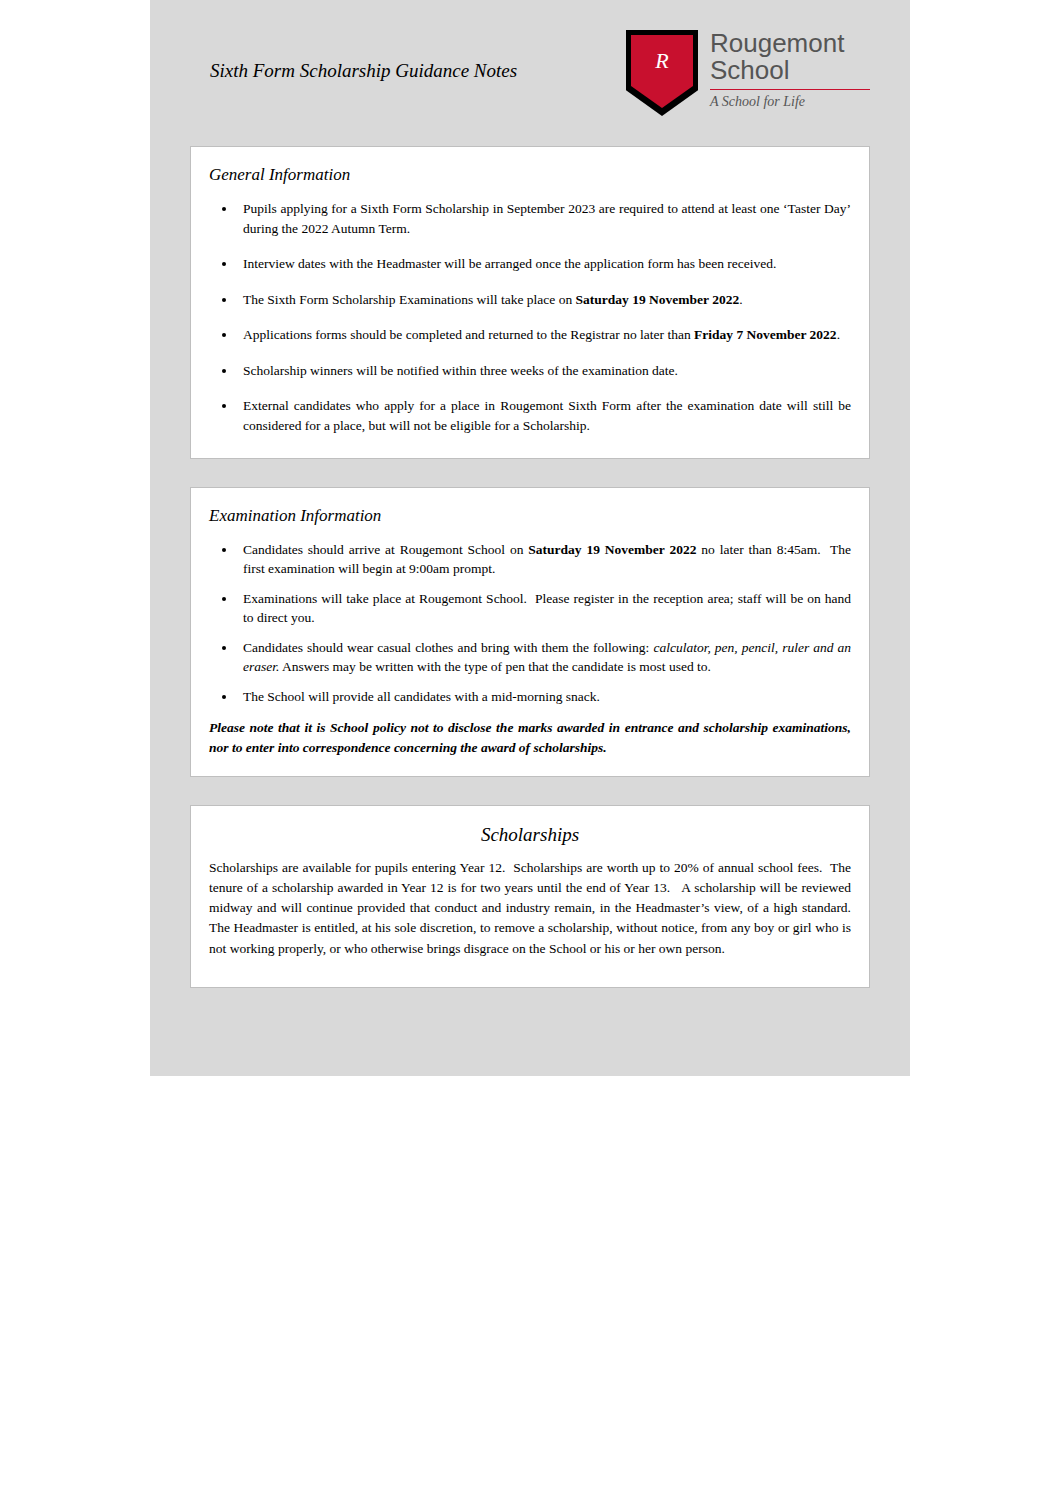Sixth Form Scholarship Guidance Notes
R
Rougemont School
A School for Life
General Information
Pupils applying for a Sixth Form Scholarship in September 2023 are required to attend at least one ‘Taster Day’ during the 2022 Autumn Term.
Interview dates with the Headmaster will be arranged once the application form has been received.
The Sixth Form Scholarship Examinations will take place on Saturday 19 November 2022.
Applications forms should be completed and returned to the Registrar no later than Friday 7 November 2022.
Scholarship winners will be notified within three weeks of the examination date.
External candidates who apply for a place in Rougemont Sixth Form after the examination date will still be considered for a place, but will not be eligible for a Scholarship.
Examination Information
Candidates should arrive at Rougemont School on Saturday 19 November 2022 no later than 8:45am. The first examination will begin at 9:00am prompt.
Examinations will take place at Rougemont School. Please register in the reception area; staff will be on hand to direct you.
Candidates should wear casual clothes and bring with them the following: calculator, pen, pencil, ruler and an eraser. Answers may be written with the type of pen that the candidate is most used to.
The School will provide all candidates with a mid-morning snack.
Please note that it is School policy not to disclose the marks awarded in entrance and scholarship examinations, nor to enter into correspondence concerning the award of scholarships.
Scholarships
Scholarships are available for pupils entering Year 12. Scholarships are worth up to 20% of annual school fees. The tenure of a scholarship awarded in Year 12 is for two years until the end of Year 13. A scholarship will be reviewed midway and will continue provided that conduct and industry remain, in the Headmaster’s view, of a high standard. The Headmaster is entitled, at his sole discretion, to remove a scholarship, without notice, from any boy or girl who is not working properly, or who otherwise brings disgrace on the School or his or her own person.